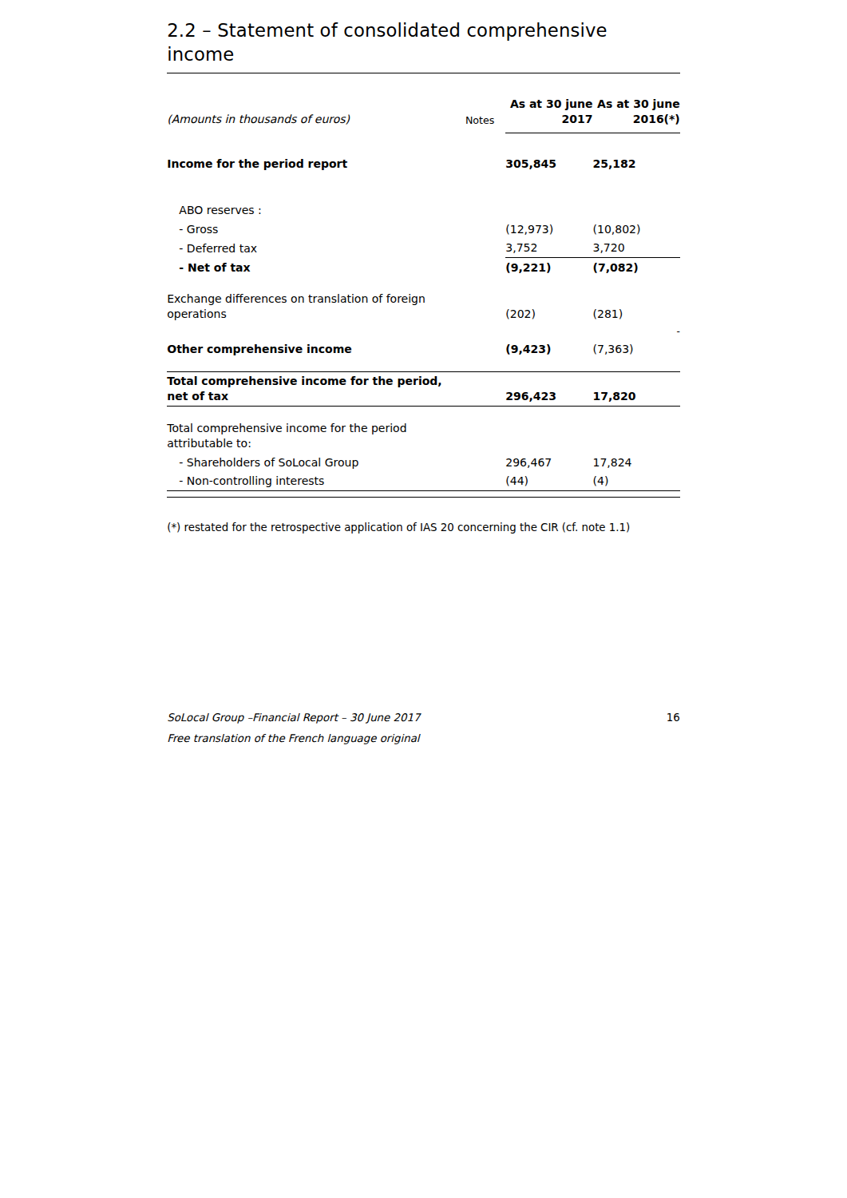2.2 – Statement of consolidated comprehensive income
| (Amounts in thousands of euros) | Notes | As at 30 june 2017 | As at 30 june 2016(*) |
| Income for the period report | | 305,845 | 25,182 |
| ABO reserves : | | | |
| - Gross | | (12,973) | (10,802) |
| - Deferred tax | | 3,752 | 3,720 |
| - Net of tax | | (9,221) | (7,082) |
| Exchange differences on translation of foreign operations | | (202) | (281) |
| | | | - |
| Other comprehensive income | | (9,423) | (7,363) |
| Total comprehensive income for the period, net of tax | | 296,423 | 17,820 |
| Total comprehensive income for the period attributable to: | | | |
| - Shareholders of SoLocal Group | | 296,467 | 17,824 |
| - Non-controlling interests | | (44) | (4) |
(*) restated for the retrospective application of IAS 20 concerning the CIR (cf. note 1.1)
SoLocal Group –Financial Report – 30 June 2017 16
Free translation of the French language original